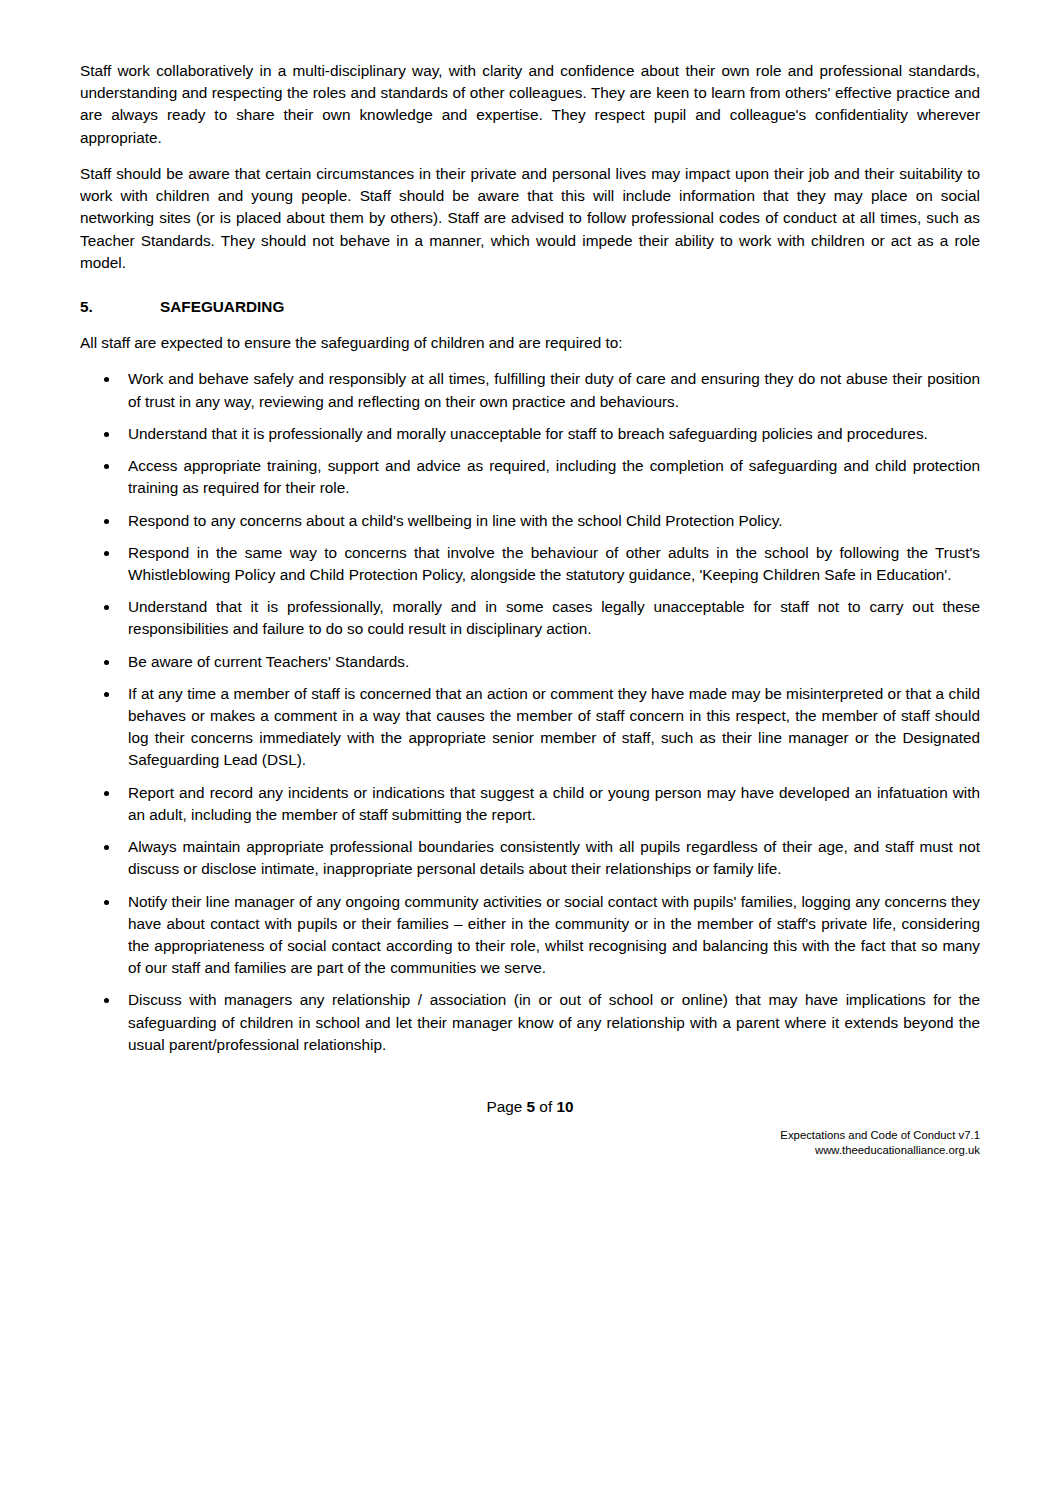Staff work collaboratively in a multi-disciplinary way, with clarity and confidence about their own role and professional standards, understanding and respecting the roles and standards of other colleagues. They are keen to learn from others' effective practice and are always ready to share their own knowledge and expertise. They respect pupil and colleague's confidentiality wherever appropriate.
Staff should be aware that certain circumstances in their private and personal lives may impact upon their job and their suitability to work with children and young people. Staff should be aware that this will include information that they may place on social networking sites (or is placed about them by others). Staff are advised to follow professional codes of conduct at all times, such as Teacher Standards. They should not behave in a manner, which would impede their ability to work with children or act as a role model.
5. SAFEGUARDING
All staff are expected to ensure the safeguarding of children and are required to:
Work and behave safely and responsibly at all times, fulfilling their duty of care and ensuring they do not abuse their position of trust in any way, reviewing and reflecting on their own practice and behaviours.
Understand that it is professionally and morally unacceptable for staff to breach safeguarding policies and procedures.
Access appropriate training, support and advice as required, including the completion of safeguarding and child protection training as required for their role.
Respond to any concerns about a child's wellbeing in line with the school Child Protection Policy.
Respond in the same way to concerns that involve the behaviour of other adults in the school by following the Trust's Whistleblowing Policy and Child Protection Policy, alongside the statutory guidance, 'Keeping Children Safe in Education'.
Understand that it is professionally, morally and in some cases legally unacceptable for staff not to carry out these responsibilities and failure to do so could result in disciplinary action.
Be aware of current Teachers' Standards.
If at any time a member of staff is concerned that an action or comment they have made may be misinterpreted or that a child behaves or makes a comment in a way that causes the member of staff concern in this respect, the member of staff should log their concerns immediately with the appropriate senior member of staff, such as their line manager or the Designated Safeguarding Lead (DSL).
Report and record any incidents or indications that suggest a child or young person may have developed an infatuation with an adult, including the member of staff submitting the report.
Always maintain appropriate professional boundaries consistently with all pupils regardless of their age, and staff must not discuss or disclose intimate, inappropriate personal details about their relationships or family life.
Notify their line manager of any ongoing community activities or social contact with pupils' families, logging any concerns they have about contact with pupils or their families – either in the community or in the member of staff's private life, considering the appropriateness of social contact according to their role, whilst recognising and balancing this with the fact that so many of our staff and families are part of the communities we serve.
Discuss with managers any relationship / association (in or out of school or online) that may have implications for the safeguarding of children in school and let their manager know of any relationship with a parent where it extends beyond the usual parent/professional relationship.
Page 5 of 10
Expectations and Code of Conduct v7.1
www.theeducationalliance.org.uk